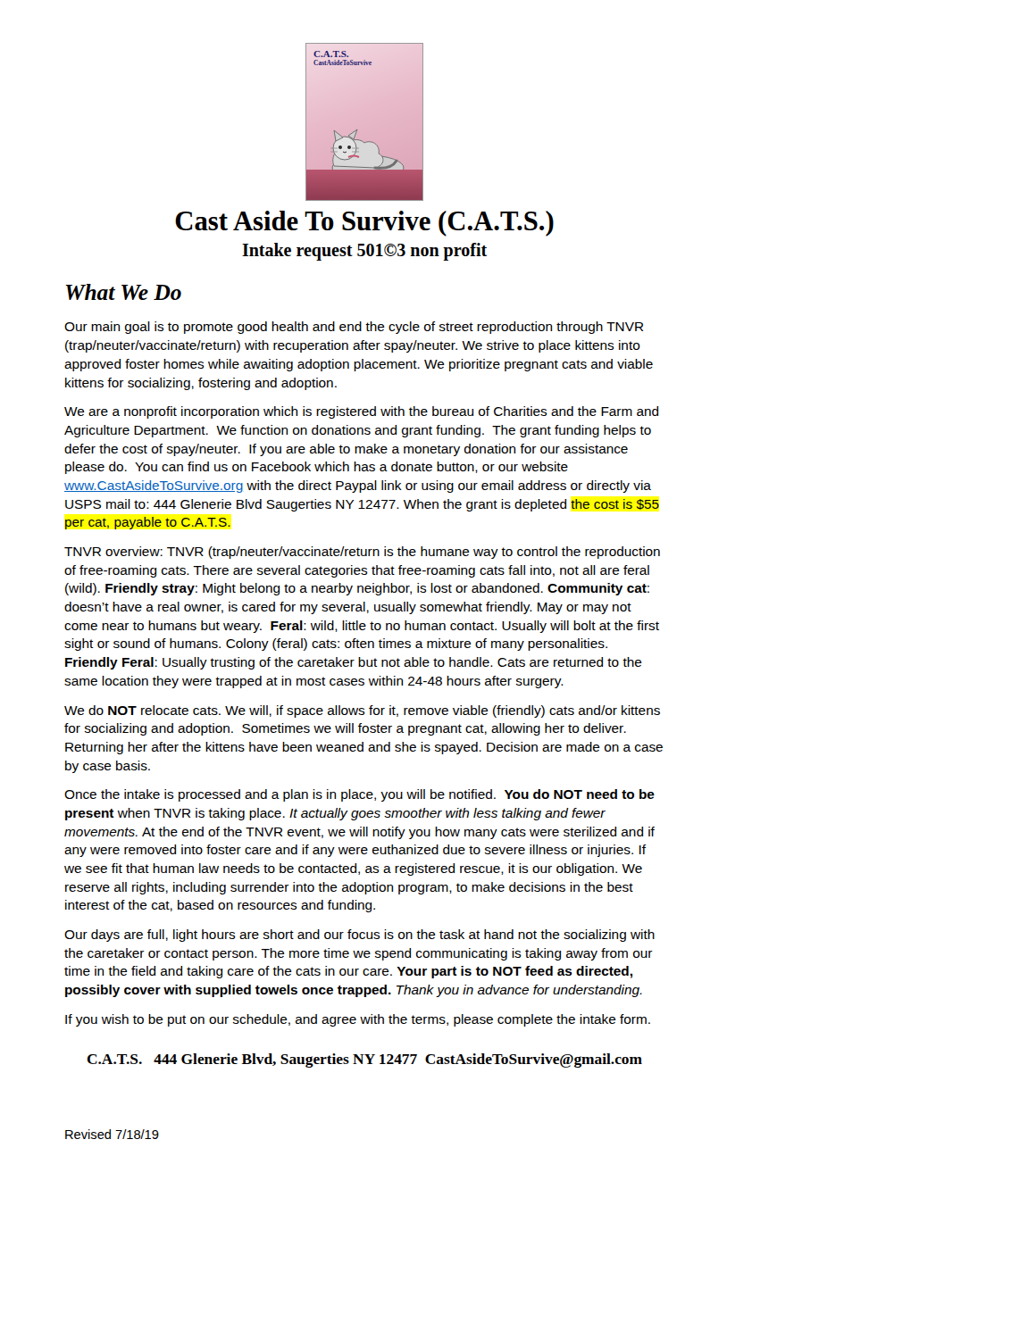C.A.T.S.CastAsideToSurvive
Cast Aside To Survive (C.A.T.S.)
Intake request 501©3 non profit
What We Do
Our main goal is to promote good health and end the cycle of street reproduction through TNVR (trap/neuter/vaccinate/return) with recuperation after spay/neuter. We strive to place kittens into approved foster homes while awaiting adoption placement. We prioritize pregnant cats and viable kittens for socializing, fostering and adoption.
We are a nonprofit incorporation which is registered with the bureau of Charities and the Farm and Agriculture Department. We function on donations and grant funding. The grant funding helps to defer the cost of spay/neuter. If you are able to make a monetary donation for our assistance please do. You can find us on Facebook which has a donate button, or our website www.CastAsideToSurvive.org with the direct Paypal link or using our email address or directly via USPS mail to: 444 Glenerie Blvd Saugerties NY 12477. When the grant is depleted the cost is $55 per cat, payable to C.A.T.S.
TNVR overview: TNVR (trap/neuter/vaccinate/return is the humane way to control the reproduction of free-roaming cats. There are several categories that free-roaming cats fall into, not all are feral (wild). Friendly stray: Might belong to a nearby neighbor, is lost or abandoned. Community cat: doesn’t have a real owner, is cared for my several, usually somewhat friendly. May or may not come near to humans but weary. Feral: wild, little to no human contact. Usually will bolt at the first sight or sound of humans. Colony (feral) cats: often times a mixture of many personalities. Friendly Feral: Usually trusting of the caretaker but not able to handle. Cats are returned to the same location they were trapped at in most cases within 24-48 hours after surgery.
We do NOT relocate cats. We will, if space allows for it, remove viable (friendly) cats and/or kittens for socializing and adoption. Sometimes we will foster a pregnant cat, allowing her to deliver. Returning her after the kittens have been weaned and she is spayed. Decision are made on a case by case basis.
Once the intake is processed and a plan is in place, you will be notified. You do NOT need to be present when TNVR is taking place. It actually goes smoother with less talking and fewer movements. At the end of the TNVR event, we will notify you how many cats were sterilized and if any were removed into foster care and if any were euthanized due to severe illness or injuries. If we see fit that human law needs to be contacted, as a registered rescue, it is our obligation. We reserve all rights, including surrender into the adoption program, to make decisions in the best interest of the cat, based on resources and funding.
Our days are full, light hours are short and our focus is on the task at hand not the socializing with the caretaker or contact person. The more time we spend communicating is taking away from our time in the field and taking care of the cats in our care. Your part is to NOT feed as directed, possibly cover with supplied towels once trapped. Thank you in advance for understanding.
If you wish to be put on our schedule, and agree with the terms, please complete the intake form.
C.A.T.S. 444 Glenerie Blvd, Saugerties NY 12477 CastAsideToSurvive@gmail.com
Revised 7/18/19